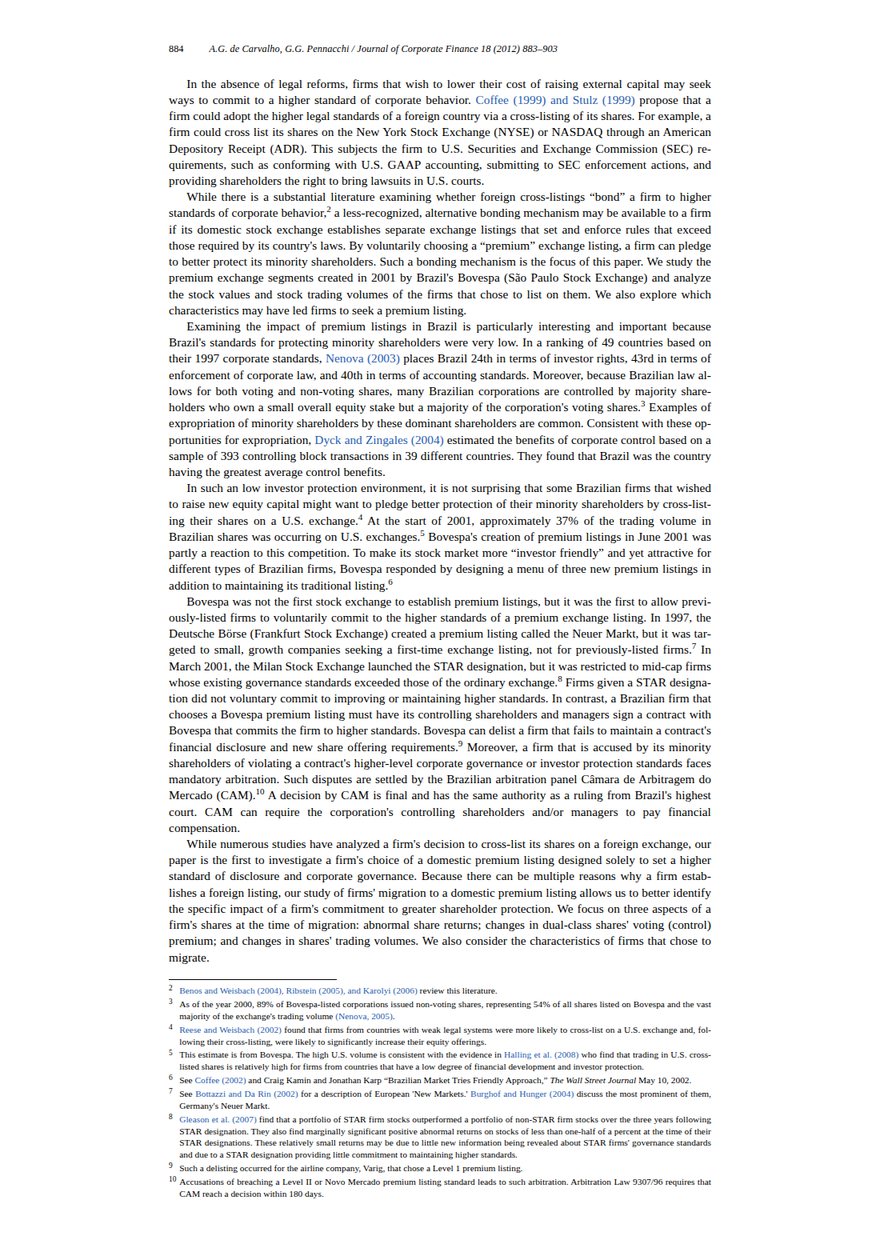884 A.G. de Carvalho, G.G. Pennacchi / Journal of Corporate Finance 18 (2012) 883–903
In the absence of legal reforms, firms that wish to lower their cost of raising external capital may seek ways to commit to a higher standard of corporate behavior. Coffee (1999) and Stulz (1999) propose that a firm could adopt the higher legal standards of a foreign country via a cross-listing of its shares. For example, a firm could cross list its shares on the New York Stock Exchange (NYSE) or NASDAQ through an American Depository Receipt (ADR). This subjects the firm to U.S. Securities and Exchange Commission (SEC) requirements, such as conforming with U.S. GAAP accounting, submitting to SEC enforcement actions, and providing shareholders the right to bring lawsuits in U.S. courts.
While there is a substantial literature examining whether foreign cross-listings “bond” a firm to higher standards of corporate behavior,2 a less-recognized, alternative bonding mechanism may be available to a firm if its domestic stock exchange establishes separate exchange listings that set and enforce rules that exceed those required by its country's laws. By voluntarily choosing a “premium” exchange listing, a firm can pledge to better protect its minority shareholders. Such a bonding mechanism is the focus of this paper. We study the premium exchange segments created in 2001 by Brazil's Bovespa (São Paulo Stock Exchange) and analyze the stock values and stock trading volumes of the firms that chose to list on them. We also explore which characteristics may have led firms to seek a premium listing.
Examining the impact of premium listings in Brazil is particularly interesting and important because Brazil's standards for protecting minority shareholders were very low. In a ranking of 49 countries based on their 1997 corporate standards, Nenova (2003) places Brazil 24th in terms of investor rights, 43rd in terms of enforcement of corporate law, and 40th in terms of accounting standards. Moreover, because Brazilian law allows for both voting and non-voting shares, many Brazilian corporations are controlled by majority shareholders who own a small overall equity stake but a majority of the corporation's voting shares.3 Examples of expropriation of minority shareholders by these dominant shareholders are common. Consistent with these opportunities for expropriation, Dyck and Zingales (2004) estimated the benefits of corporate control based on a sample of 393 controlling block transactions in 39 different countries. They found that Brazil was the country having the greatest average control benefits.
In such an low investor protection environment, it is not surprising that some Brazilian firms that wished to raise new equity capital might want to pledge better protection of their minority shareholders by cross-listing their shares on a U.S. exchange.4 At the start of 2001, approximately 37% of the trading volume in Brazilian shares was occurring on U.S. exchanges.5 Bovespa's creation of premium listings in June 2001 was partly a reaction to this competition. To make its stock market more “investor friendly” and yet attractive for different types of Brazilian firms, Bovespa responded by designing a menu of three new premium listings in addition to maintaining its traditional listing.6
Bovespa was not the first stock exchange to establish premium listings, but it was the first to allow previously-listed firms to voluntarily commit to the higher standards of a premium exchange listing. In 1997, the Deutsche Börse (Frankfurt Stock Exchange) created a premium listing called the Neuer Markt, but it was targeted to small, growth companies seeking a first-time exchange listing, not for previously-listed firms.7 In March 2001, the Milan Stock Exchange launched the STAR designation, but it was restricted to mid-cap firms whose existing governance standards exceeded those of the ordinary exchange.8 Firms given a STAR designation did not voluntary commit to improving or maintaining higher standards. In contrast, a Brazilian firm that chooses a Bovespa premium listing must have its controlling shareholders and managers sign a contract with Bovespa that commits the firm to higher standards. Bovespa can delist a firm that fails to maintain a contract's financial disclosure and new share offering requirements.9 Moreover, a firm that is accused by its minority shareholders of violating a contract's higher-level corporate governance or investor protection standards faces mandatory arbitration. Such disputes are settled by the Brazilian arbitration panel Câmara de Arbitragem do Mercado (CAM).10 A decision by CAM is final and has the same authority as a ruling from Brazil's highest court. CAM can require the corporation's controlling shareholders and/or managers to pay financial compensation.
While numerous studies have analyzed a firm's decision to cross-list its shares on a foreign exchange, our paper is the first to investigate a firm's choice of a domestic premium listing designed solely to set a higher standard of disclosure and corporate governance. Because there can be multiple reasons why a firm establishes a foreign listing, our study of firms' migration to a domestic premium listing allows us to better identify the specific impact of a firm's commitment to greater shareholder protection. We focus on three aspects of a firm's shares at the time of migration: abnormal share returns; changes in dual-class shares' voting (control) premium; and changes in shares' trading volumes. We also consider the characteristics of firms that chose to migrate.
2 Benos and Weisbach (2004), Ribstein (2005), and Karolyi (2006) review this literature.
3 As of the year 2000, 89% of Bovespa-listed corporations issued non-voting shares, representing 54% of all shares listed on Bovespa and the vast majority of the exchange's trading volume (Nenova, 2005).
4 Reese and Weisbach (2002) found that firms from countries with weak legal systems were more likely to cross-list on a U.S. exchange and, following their cross-listing, were likely to significantly increase their equity offerings.
5 This estimate is from Bovespa. The high U.S. volume is consistent with the evidence in Halling et al. (2008) who find that trading in U.S. cross-listed shares is relatively high for firms from countries that have a low degree of financial development and investor protection.
6 See Coffee (2002) and Craig Kamin and Jonathan Karp “Brazilian Market Tries Friendly Approach,” The Wall Street Journal May 10, 2002.
7 See Bottazzi and Da Rin (2002) for a description of European 'New Markets.' Burghof and Hunger (2004) discuss the most prominent of them, Germany's Neuer Markt.
8 Gleason et al. (2007) find that a portfolio of STAR firm stocks outperformed a portfolio of non-STAR firm stocks over the three years following STAR designation. They also find marginally significant positive abnormal returns on stocks of less than one-half of a percent at the time of their STAR designations. These relatively small returns may be due to little new information being revealed about STAR firms' governance standards and due to a STAR designation providing little commitment to maintaining higher standards.
9 Such a delisting occurred for the airline company, Varig, that chose a Level 1 premium listing.
10 Accusations of breaching a Level II or Novo Mercado premium listing standard leads to such arbitration. Arbitration Law 9307/96 requires that CAM reach a decision within 180 days.